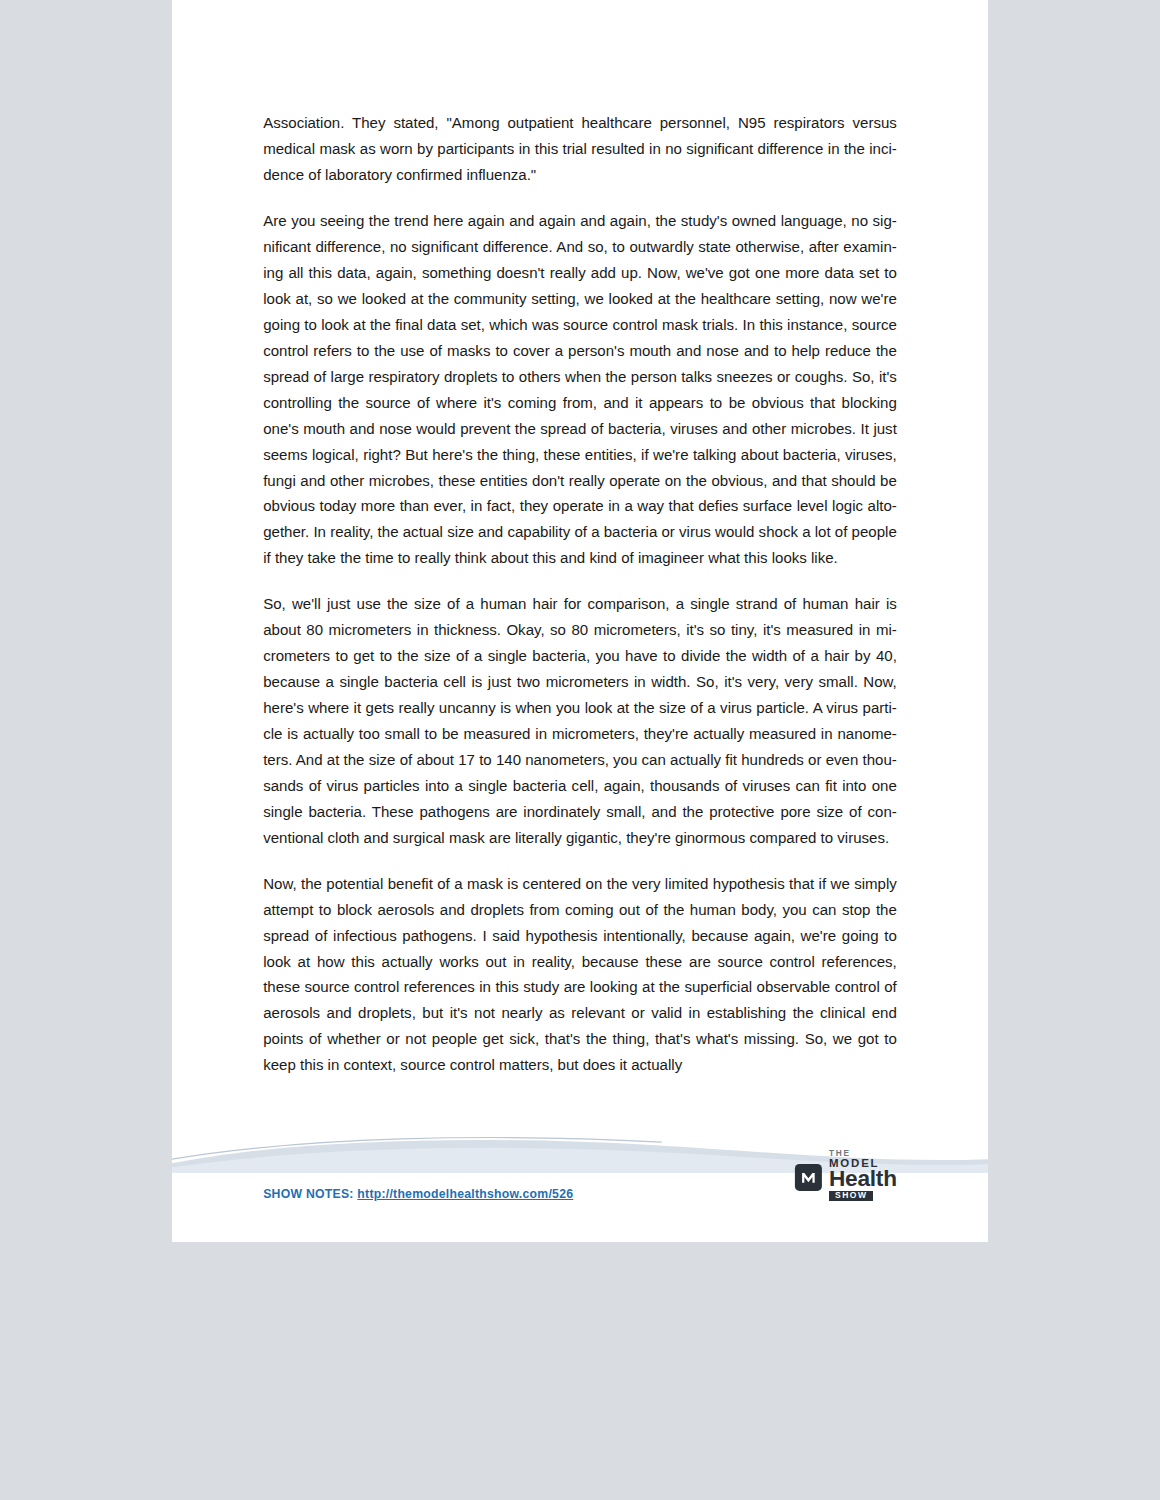Association. They stated, "Among outpatient healthcare personnel, N95 respirators versus medical mask as worn by participants in this trial resulted in no significant difference in the incidence of laboratory confirmed influenza."
Are you seeing the trend here again and again and again, the study's owned language, no significant difference, no significant difference. And so, to outwardly state otherwise, after examining all this data, again, something doesn't really add up. Now, we've got one more data set to look at, so we looked at the community setting, we looked at the healthcare setting, now we're going to look at the final data set, which was source control mask trials. In this instance, source control refers to the use of masks to cover a person's mouth and nose and to help reduce the spread of large respiratory droplets to others when the person talks sneezes or coughs. So, it's controlling the source of where it's coming from, and it appears to be obvious that blocking one's mouth and nose would prevent the spread of bacteria, viruses and other microbes. It just seems logical, right? But here's the thing, these entities, if we're talking about bacteria, viruses, fungi and other microbes, these entities don't really operate on the obvious, and that should be obvious today more than ever, in fact, they operate in a way that defies surface level logic altogether. In reality, the actual size and capability of a bacteria or virus would shock a lot of people if they take the time to really think about this and kind of imagineer what this looks like.
So, we'll just use the size of a human hair for comparison, a single strand of human hair is about 80 micrometers in thickness. Okay, so 80 micrometers, it's so tiny, it's measured in micrometers to get to the size of a single bacteria, you have to divide the width of a hair by 40, because a single bacteria cell is just two micrometers in width. So, it's very, very small. Now, here's where it gets really uncanny is when you look at the size of a virus particle. A virus particle is actually too small to be measured in micrometers, they're actually measured in nanometers. And at the size of about 17 to 140 nanometers, you can actually fit hundreds or even thousands of virus particles into a single bacteria cell, again, thousands of viruses can fit into one single bacteria. These pathogens are inordinately small, and the protective pore size of conventional cloth and surgical mask are literally gigantic, they're ginormous compared to viruses.
Now, the potential benefit of a mask is centered on the very limited hypothesis that if we simply attempt to block aerosols and droplets from coming out of the human body, you can stop the spread of infectious pathogens. I said hypothesis intentionally, because again, we're going to look at how this actually works out in reality, because these are source control references, these source control references in this study are looking at the superficial observable control of aerosols and droplets, but it's not nearly as relevant or valid in establishing the clinical end points of whether or not people get sick, that's the thing, that's what's missing. So, we got to keep this in context, source control matters, but does it actually
Show Notes: http://themodelhealthshow.com/526
The
Model
Health
Show